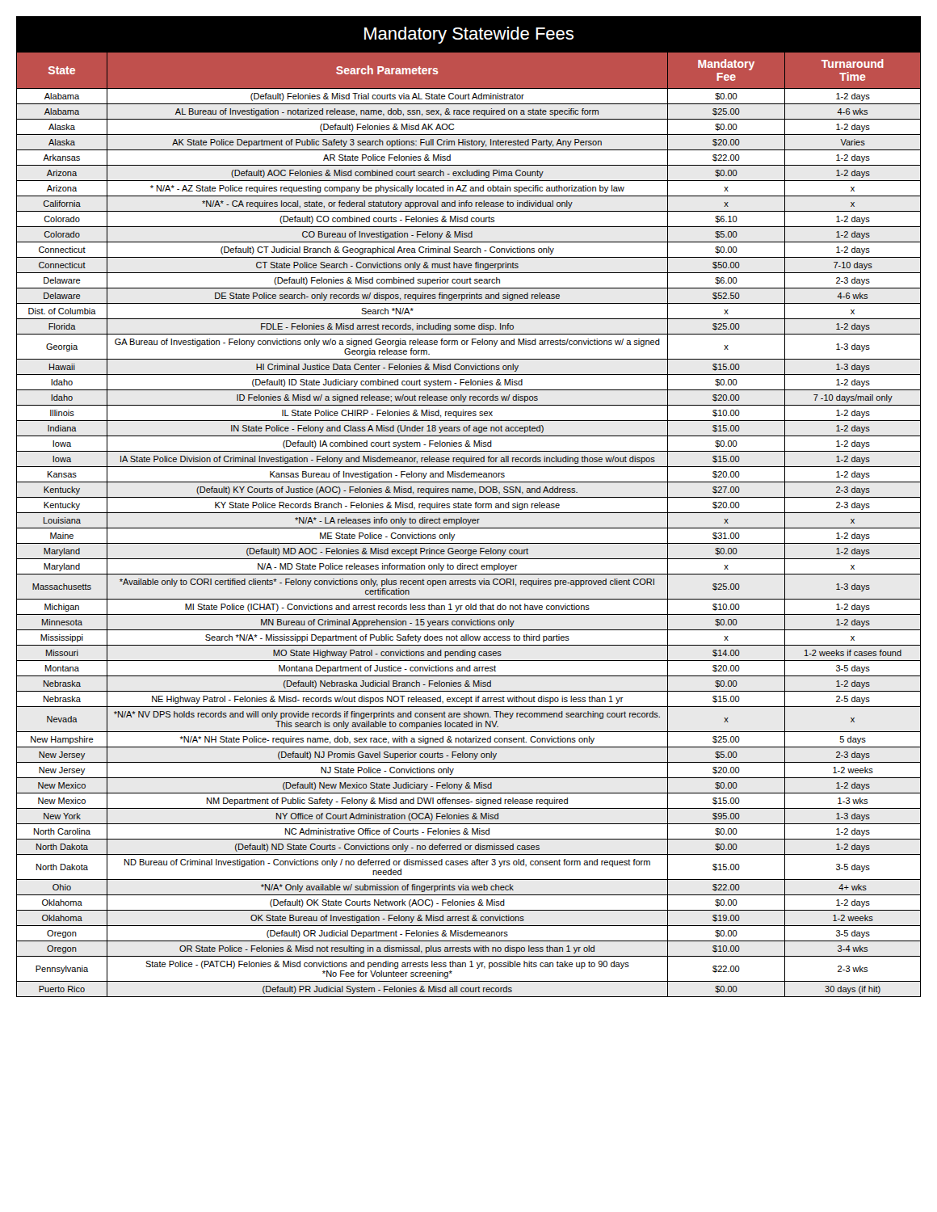Mandatory Statewide Fees
| State | Search Parameters | Mandatory Fee | Turnaround Time |
| --- | --- | --- | --- |
| Alabama | (Default) Felonies & Misd Trial courts via AL State Court Administrator | $0.00 | 1-2 days |
| Alabama | AL Bureau of Investigation - notarized release, name, dob, ssn, sex, & race required on a state specific form | $25.00 | 4-6 wks |
| Alaska | (Default) Felonies & Misd AK AOC | $0.00 | 1-2 days |
| Alaska | AK State Police Department of Public Safety 3 search options: Full Crim History, Interested Party, Any Person | $20.00 | Varies |
| Arkansas | AR State Police Felonies & Misd | $22.00 | 1-2 days |
| Arizona | (Default) AOC Felonies & Misd combined court search - excluding Pima County | $0.00 | 1-2 days |
| Arizona | * N/A* - AZ State Police requires requesting company be physically located in AZ and obtain specific authorization by law | x | x |
| California | *N/A* - CA requires local, state, or federal statutory approval and info release to individual only | x | x |
| Colorado | (Default) CO combined courts - Felonies & Misd courts | $6.10 | 1-2 days |
| Colorado | CO Bureau of Investigation - Felony & Misd | $5.00 | 1-2 days |
| Connecticut | (Default) CT Judicial Branch & Geographical Area Criminal Search - Convictions only | $0.00 | 1-2 days |
| Connecticut | CT State Police Search - Convictions only & must have fingerprints | $50.00 | 7-10 days |
| Delaware | (Default) Felonies & Misd combined superior court search | $6.00 | 2-3 days |
| Delaware | DE State Police search- only records w/ dispos, requires fingerprints and signed release | $52.50 | 4-6 wks |
| Dist. of Columbia | Search *N/A* | x | x |
| Florida | FDLE - Felonies & Misd arrest records, including some disp. Info | $25.00 | 1-2 days |
| Georgia | GA Bureau of Investigation - Felony convictions only w/o a signed Georgia release form or Felony and Misd arrests/convictions w/ a signed Georgia release form. | x | 1-3 days |
| Hawaii | HI Criminal Justice Data Center - Felonies & Misd Convictions only | $15.00 | 1-3 days |
| Idaho | (Default) ID State Judiciary combined court system - Felonies & Misd | $0.00 | 1-2 days |
| Idaho | ID Felonies & Misd w/ a signed release; w/out release only records w/ dispos | $20.00 | 7 -10 days/mail only |
| Illinois | IL State Police CHIRP - Felonies & Misd, requires sex | $10.00 | 1-2 days |
| Indiana | IN State Police - Felony and Class A Misd (Under 18 years of age not accepted) | $15.00 | 1-2 days |
| Iowa | (Default) IA combined court system - Felonies & Misd | $0.00 | 1-2 days |
| Iowa | IA State Police Division of Criminal Investigation - Felony and Misdemeanor, release required for all records including those w/out dispos | $15.00 | 1-2 days |
| Kansas | Kansas Bureau of Investigation - Felony and Misdemeanors | $20.00 | 1-2 days |
| Kentucky | (Default) KY Courts of Justice (AOC) - Felonies & Misd, requires name, DOB, SSN, and Address. | $27.00 | 2-3 days |
| Kentucky | KY State Police Records Branch - Felonies & Misd, requires state form and sign release | $20.00 | 2-3 days |
| Louisiana | *N/A* - LA releases info only to direct employer | x | x |
| Maine | ME State Police - Convictions only | $31.00 | 1-2 days |
| Maryland | (Default) MD AOC - Felonies & Misd except Prince George Felony court | $0.00 | 1-2 days |
| Maryland | N/A - MD State Police releases information only to direct employer | x | x |
| Massachusetts | *Available only to CORI certified clients* - Felony convictions only, plus recent open arrests via CORI, requires pre-approved client CORI certification | $25.00 | 1-3 days |
| Michigan | MI State Police (ICHAT) - Convictions and arrest records less than 1 yr old that do not have convictions | $10.00 | 1-2 days |
| Minnesota | MN Bureau of Criminal Apprehension - 15 years convictions only | $0.00 | 1-2 days |
| Mississippi | Search *N/A* - Mississippi Department of Public Safety does not allow access to third parties | x | x |
| Missouri | MO State Highway Patrol - convictions and pending cases | $14.00 | 1-2 weeks if cases found |
| Montana | Montana Department of Justice - convictions and arrest | $20.00 | 3-5 days |
| Nebraska | (Default) Nebraska Judicial Branch - Felonies & Misd | $0.00 | 1-2 days |
| Nebraska | NE Highway Patrol - Felonies & Misd- records w/out dispos NOT released, except if arrest without dispo is less than 1 yr | $15.00 | 2-5 days |
| Nevada | *N/A* NV DPS holds records and will only provide records if fingerprints and consent are shown. They recommend searching court records. This search is only available to companies located in NV. | x | x |
| New Hampshire | *N/A* NH State Police- requires name, dob, sex race, with a signed & notarized consent. Convictions only | $25.00 | 5 days |
| New Jersey | (Default) NJ Promis Gavel Superior courts - Felony only | $5.00 | 2-3 days |
| New Jersey | NJ State Police - Convictions only | $20.00 | 1-2 weeks |
| New Mexico | (Default) New Mexico State Judiciary - Felony & Misd | $0.00 | 1-2 days |
| New Mexico | NM Department of Public Safety - Felony & Misd and DWI offenses- signed release required | $15.00 | 1-3 wks |
| New York | NY Office of Court Administration (OCA) Felonies & Misd | $95.00 | 1-3 days |
| North Carolina | NC Administrative Office of Courts - Felonies & Misd | $0.00 | 1-2 days |
| North Dakota | (Default) ND State Courts - Convictions only - no deferred or dismissed cases | $0.00 | 1-2 days |
| North Dakota | ND Bureau of Criminal Investigation - Convictions only / no deferred or dismissed cases after 3 yrs old, consent form and request form needed | $15.00 | 3-5 days |
| Ohio | *N/A* Only available w/ submission of fingerprints via web check | $22.00 | 4+ wks |
| Oklahoma | (Default) OK State Courts Network (AOC) - Felonies & Misd | $0.00 | 1-2 days |
| Oklahoma | OK State Bureau of Investigation - Felony & Misd arrest & convictions | $19.00 | 1-2 weeks |
| Oregon | (Default) OR Judicial Department - Felonies & Misdemeanors | $0.00 | 3-5 days |
| Oregon | OR State Police - Felonies & Misd not resulting in a dismissal, plus arrests with no dispo less than 1 yr old | $10.00 | 3-4 wks |
| Pennsylvania | State Police - (PATCH) Felonies & Misd convictions and pending arrests less than 1 yr, possible hits can take up to 90 days *No Fee for Volunteer screening* | $22.00 | 2-3 wks |
| Puerto Rico | (Default) PR Judicial System - Felonies & Misd all court records | $0.00 | 30 days (if hit) |